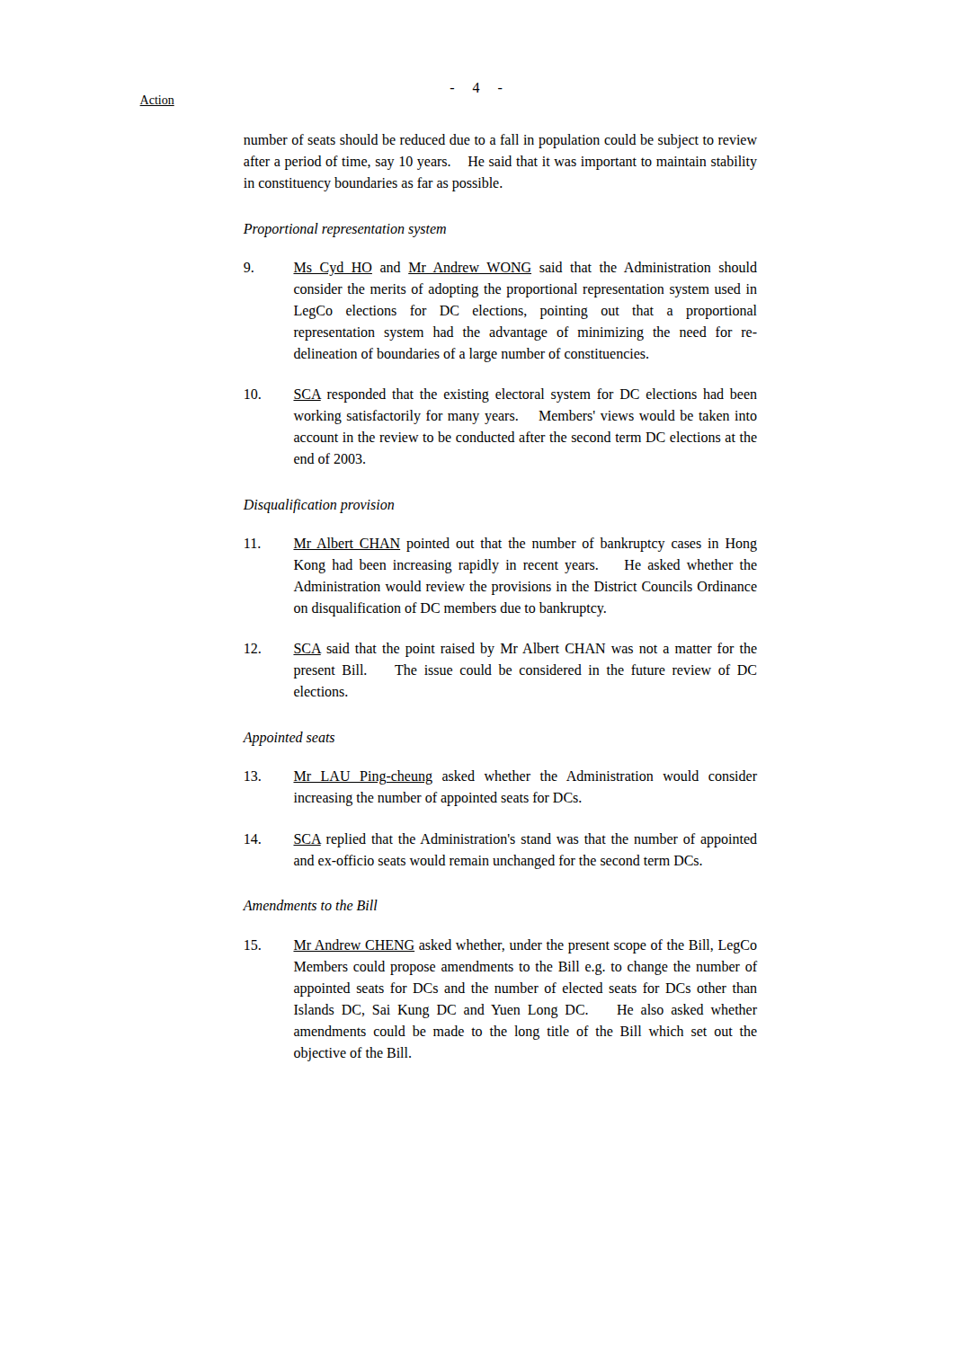- 4 -
Action
number of seats should be reduced due to a fall in population could be subject to review after a period of time, say 10 years. He said that it was important to maintain stability in constituency boundaries as far as possible.
Proportional representation system
9.
Ms Cyd HO and Mr Andrew WONG said that the Administration should consider the merits of adopting the proportional representation system used in LegCo elections for DC elections, pointing out that a proportional representation system had the advantage of minimizing the need for re-delineation of boundaries of a large number of constituencies.
10.
SCA responded that the existing electoral system for DC elections had been working satisfactorily for many years. Members' views would be taken into account in the review to be conducted after the second term DC elections at the end of 2003.
Disqualification provision
11.
Mr Albert CHAN pointed out that the number of bankruptcy cases in Hong Kong had been increasing rapidly in recent years. He asked whether the Administration would review the provisions in the District Councils Ordinance on disqualification of DC members due to bankruptcy.
12.
SCA said that the point raised by Mr Albert CHAN was not a matter for the present Bill. The issue could be considered in the future review of DC elections.
Appointed seats
13.
Mr LAU Ping-cheung asked whether the Administration would consider increasing the number of appointed seats for DCs.
14.
SCA replied that the Administration's stand was that the number of appointed and ex-officio seats would remain unchanged for the second term DCs.
Amendments to the Bill
15.
Mr Andrew CHENG asked whether, under the present scope of the Bill, LegCo Members could propose amendments to the Bill e.g. to change the number of appointed seats for DCs and the number of elected seats for DCs other than Islands DC, Sai Kung DC and Yuen Long DC. He also asked whether amendments could be made to the long title of the Bill which set out the objective of the Bill.